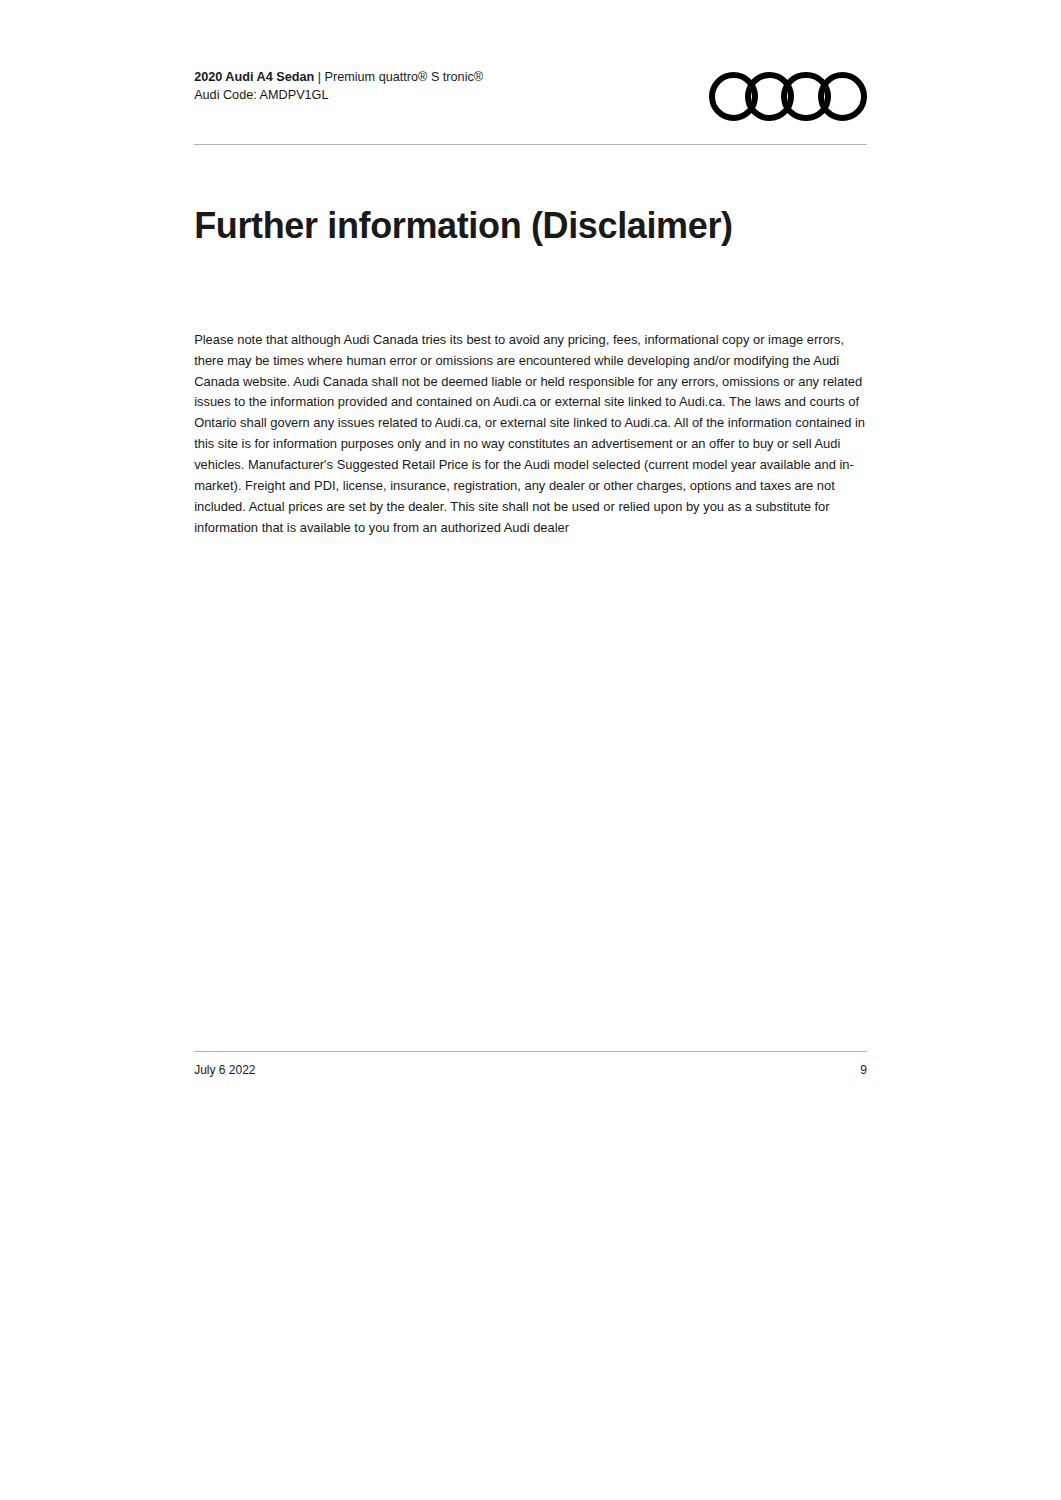2020 Audi A4 Sedan | Premium quattro® S tronic®
Audi Code: AMDPV1GL
Further information (Disclaimer)
Please note that although Audi Canada tries its best to avoid any pricing, fees, informational copy or image errors, there may be times where human error or omissions are encountered while developing and/or modifying the Audi Canada website. Audi Canada shall not be deemed liable or held responsible for any errors, omissions or any related issues to the information provided and contained on Audi.ca or external site linked to Audi.ca. The laws and courts of Ontario shall govern any issues related to Audi.ca, or external site linked to Audi.ca. All of the information contained in this site is for information purposes only and in no way constitutes an advertisement or an offer to buy or sell Audi vehicles. Manufacturer's Suggested Retail Price is for the Audi model selected (current model year available and in-market). Freight and PDI, license, insurance, registration, any dealer or other charges, options and taxes are not included. Actual prices are set by the dealer. This site shall not be used or relied upon by you as a substitute for information that is available to you from an authorized Audi dealer
July 6 2022 9